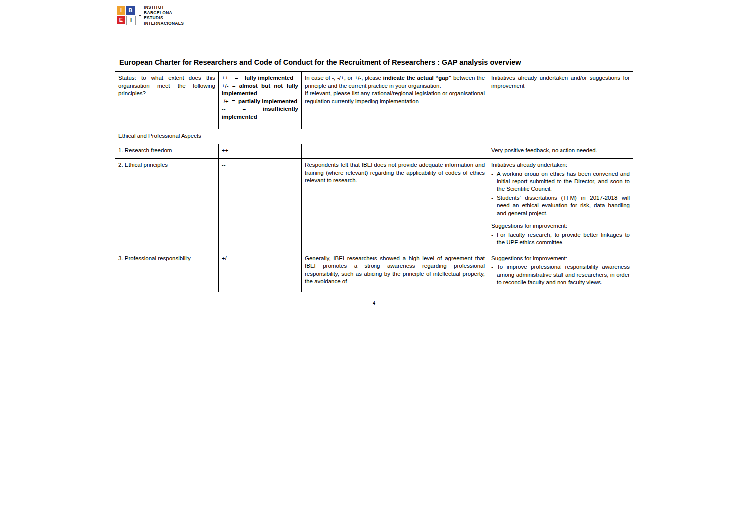I B E I
-
INSTITUT
BARCELONA
ESTUDIS
INTERNACIONALS
| European Charter for Researchers and Code of Conduct for the Recruitment of Researchers : GAP analysis overview |
| Status: to what extent does this organisation meet the following principles? | ++ = fully implemented +/- = almost but not fully implemented -/+ = partially implemented -- = insufficiently implemented | In case of -, -/+, or +/-, please indicate the actual “gap” between the principle and the current practice in your organisation. If relevant, please list any national/regional legislation or organisational regulation currently impeding implementation | Initiatives already undertaken and/or suggestions for improvement |
| Ethical and Professional Aspects |
| 1. Research freedom | ++ | | Very positive feedback, no action needed. |
| 2. Ethical principles | -- | Respondents felt that IBEI does not provide adequate information and training (where relevant) regarding the applicability of codes of ethics relevant to research. | Initiatives already undertaken: A working group on ethics has been convened and initial report submitted to the Director, and soon to the Scientific Council. Students’ dissertations (TFM) in 2017-2018 will need an ethical evaluation for risk, data handling and general project. Suggestions for improvement: For faculty research, to provide better linkages to the UPF ethics committee. |
| 3. Professional responsibility | +/- | Generally, IBEI researchers showed a high level of agreement that IBEI promotes a strong awareness regarding professional responsibility, such as abiding by the principle of intellectual property, the avoidance of | Suggestions for improvement: To improve professional responsibility awareness among administrative staff and researchers, in order to reconcile faculty and non-faculty views. |
4